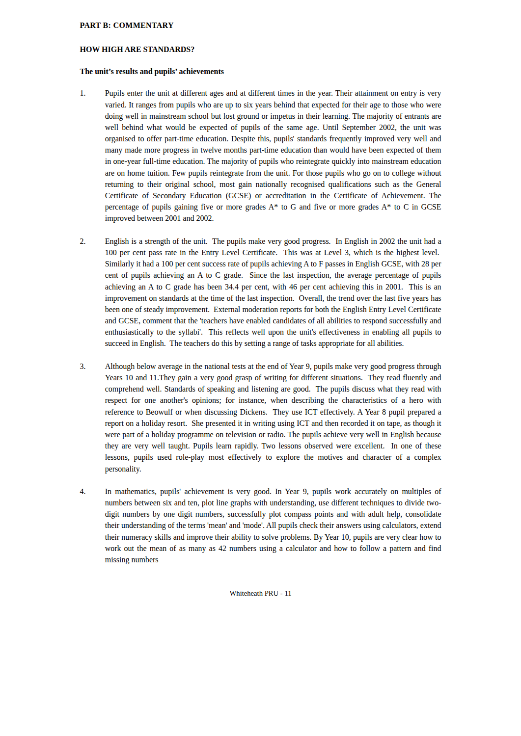PART B: COMMENTARY
HOW HIGH ARE STANDARDS?
The unit’s results and pupils’ achievements
Pupils enter the unit at different ages and at different times in the year. Their attainment on entry is very varied. It ranges from pupils who are up to six years behind that expected for their age to those who were doing well in mainstream school but lost ground or impetus in their learning. The majority of entrants are well behind what would be expected of pupils of the same age. Until September 2002, the unit was organised to offer part-time education. Despite this, pupils' standards frequently improved very well and many made more progress in twelve months part-time education than would have been expected of them in one-year full-time education. The majority of pupils who reintegrate quickly into mainstream education are on home tuition. Few pupils reintegrate from the unit. For those pupils who go on to college without returning to their original school, most gain nationally recognised qualifications such as the General Certificate of Secondary Education (GCSE) or accreditation in the Certificate of Achievement. The percentage of pupils gaining five or more grades A* to G and five or more grades A* to C in GCSE improved between 2001 and 2002.
English is a strength of the unit. The pupils make very good progress. In English in 2002 the unit had a 100 per cent pass rate in the Entry Level Certificate. This was at Level 3, which is the highest level. Similarly it had a 100 per cent success rate of pupils achieving A to F passes in English GCSE, with 28 per cent of pupils achieving an A to C grade. Since the last inspection, the average percentage of pupils achieving an A to C grade has been 34.4 per cent, with 46 per cent achieving this in 2001. This is an improvement on standards at the time of the last inspection. Overall, the trend over the last five years has been one of steady improvement. External moderation reports for both the English Entry Level Certificate and GCSE, comment that the 'teachers have enabled candidates of all abilities to respond successfully and enthusiastically to the syllabi'. This reflects well upon the unit's effectiveness in enabling all pupils to succeed in English. The teachers do this by setting a range of tasks appropriate for all abilities.
Although below average in the national tests at the end of Year 9, pupils make very good progress through Years 10 and 11.They gain a very good grasp of writing for different situations. They read fluently and comprehend well. Standards of speaking and listening are good. The pupils discuss what they read with respect for one another's opinions; for instance, when describing the characteristics of a hero with reference to Beowulf or when discussing Dickens. They use ICT effectively. A Year 8 pupil prepared a report on a holiday resort. She presented it in writing using ICT and then recorded it on tape, as though it were part of a holiday programme on television or radio. The pupils achieve very well in English because they are very well taught. Pupils learn rapidly. Two lessons observed were excellent. In one of these lessons, pupils used role-play most effectively to explore the motives and character of a complex personality.
In mathematics, pupils' achievement is very good. In Year 9, pupils work accurately on multiples of numbers between six and ten, plot line graphs with understanding, use different techniques to divide two-digit numbers by one digit numbers, successfully plot compass points and with adult help, consolidate their understanding of the terms 'mean' and 'mode'. All pupils check their answers using calculators, extend their numeracy skills and improve their ability to solve problems. By Year 10, pupils are very clear how to work out the mean of as many as 42 numbers using a calculator and how to follow a pattern and find missing numbers
Whiteheath PRU - 11